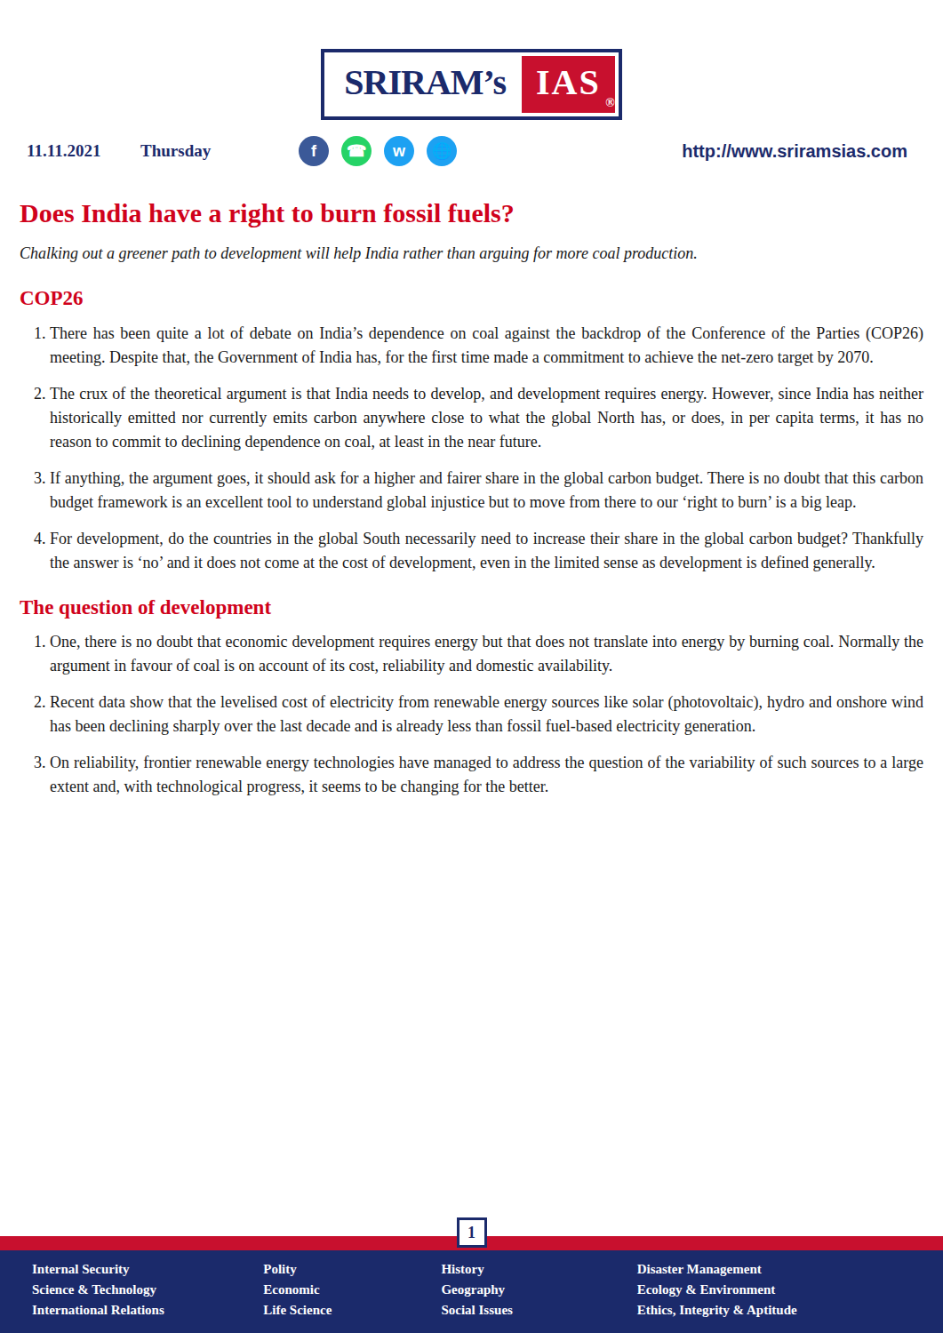SRIRAM’s IAS®
11.11.2021 Thursday f ☎ w 🌐 http://www.sriramsias.com
Does India have a right to burn fossil fuels?
Chalking out a greener path to development will help India rather than arguing for more coal production.
COP26
There has been quite a lot of debate on India’s dependence on coal against the backdrop of the Conference of the Parties (COP26) meeting. Despite that, the Government of India has, for the first time made a commitment to achieve the net-zero target by 2070.
The crux of the theoretical argument is that India needs to develop, and development requires energy. However, since India has neither historically emitted nor currently emits carbon anywhere close to what the global North has, or does, in per capita terms, it has no reason to commit to declining dependence on coal, at least in the near future.
If anything, the argument goes, it should ask for a higher and fairer share in the global carbon budget. There is no doubt that this carbon budget framework is an excellent tool to understand global injustice but to move from there to our ‘right to burn’ is a big leap.
For development, do the countries in the global South necessarily need to increase their share in the global carbon budget? Thankfully the answer is ‘no’ and it does not come at the cost of development, even in the limited sense as development is defined generally.
The question of development
One, there is no doubt that economic development requires energy but that does not translate into energy by burning coal. Normally the argument in favour of coal is on account of its cost, reliability and domestic availability.
Recent data show that the levelised cost of electricity from renewable energy sources like solar (photovoltaic), hydro and onshore wind has been declining sharply over the last decade and is already less than fossil fuel-based electricity generation.
On reliability, frontier renewable energy technologies have managed to address the question of the variability of such sources to a large extent and, with technological progress, it seems to be changing for the better.
1
| Internal Security | Polity | History | Disaster Management |
| Science & Technology | Economic | Geography | Ecology & Environment |
| International Relations | Life Science | Social Issues | Ethics, Integrity & Aptitude |